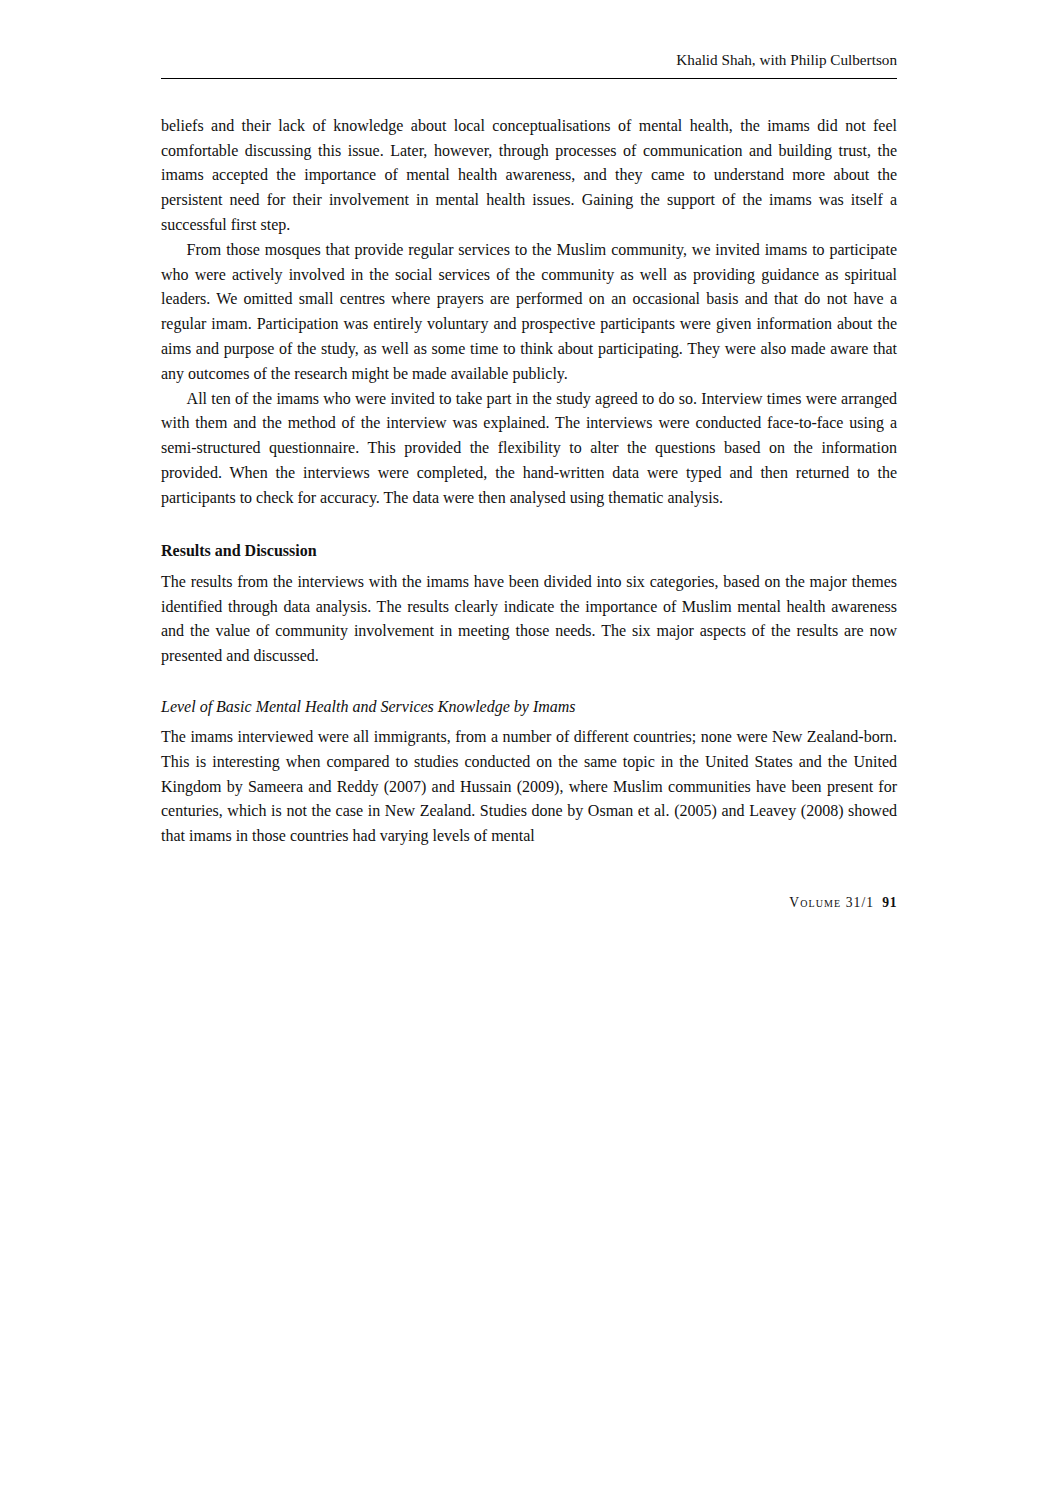Khalid Shah, with Philip Culbertson
beliefs and their lack of knowledge about local conceptualisations of mental health, the imams did not feel comfortable discussing this issue. Later, however, through processes of communication and building trust, the imams accepted the importance of mental health awareness, and they came to understand more about the persistent need for their involvement in mental health issues. Gaining the support of the imams was itself a successful first step.
From those mosques that provide regular services to the Muslim community, we invited imams to participate who were actively involved in the social services of the community as well as providing guidance as spiritual leaders. We omitted small centres where prayers are performed on an occasional basis and that do not have a regular imam. Participation was entirely voluntary and prospective participants were given information about the aims and purpose of the study, as well as some time to think about participating. They were also made aware that any outcomes of the research might be made available publicly.
All ten of the imams who were invited to take part in the study agreed to do so. Interview times were arranged with them and the method of the interview was explained. The interviews were conducted face-to-face using a semi-structured questionnaire. This provided the flexibility to alter the questions based on the information provided. When the interviews were completed, the hand-written data were typed and then returned to the participants to check for accuracy. The data were then analysed using thematic analysis.
Results and Discussion
The results from the interviews with the imams have been divided into six categories, based on the major themes identified through data analysis. The results clearly indicate the importance of Muslim mental health awareness and the value of community involvement in meeting those needs. The six major aspects of the results are now presented and discussed.
Level of Basic Mental Health and Services Knowledge by Imams
The imams interviewed were all immigrants, from a number of different countries; none were New Zealand-born. This is interesting when compared to studies conducted on the same topic in the United States and the United Kingdom by Sameera and Reddy (2007) and Hussain (2009), where Muslim communities have been present for centuries, which is not the case in New Zealand. Studies done by Osman et al. (2005) and Leavey (2008) showed that imams in those countries had varying levels of mental
Volume 31/191